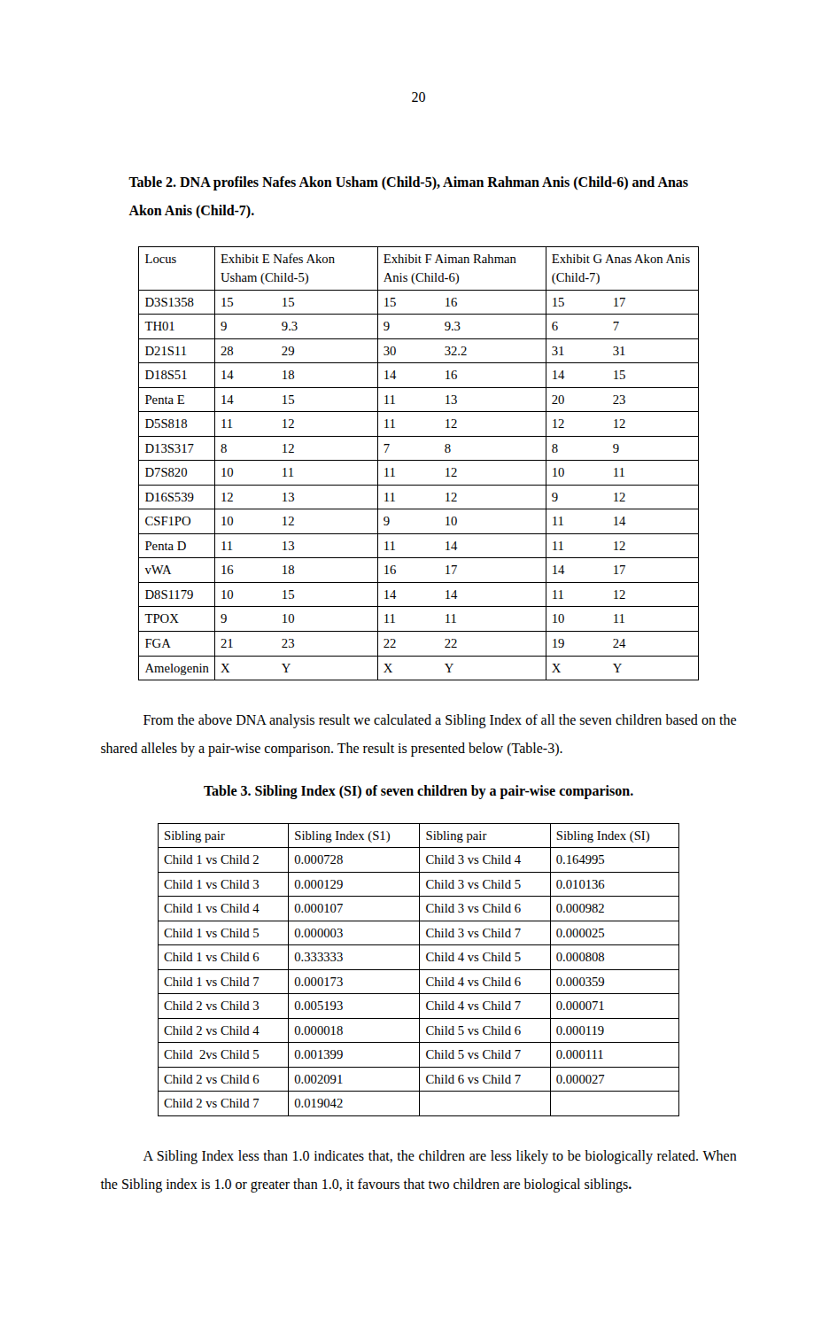20
Table 2. DNA profiles Nafes Akon Usham (Child-5), Aiman Rahman Anis (Child-6) and Anas Akon Anis (Child-7).
| Locus | Exhibit E Nafes Akon Usham (Child-5) | Exhibit F Aiman Rahman Anis (Child-6) | Exhibit G Anas Akon Anis (Child-7) |
| D3S1358 | 15 15 | 15 16 | 15 17 |
| TH01 | 9 9.3 | 9 9.3 | 6 7 |
| D21S11 | 28 29 | 30 32.2 | 31 31 |
| D18S51 | 14 18 | 14 16 | 14 15 |
| Penta E | 14 15 | 11 13 | 20 23 |
| D5S818 | 11 12 | 11 12 | 12 12 |
| D13S317 | 8 12 | 7 8 | 8 9 |
| D7S820 | 10 11 | 11 12 | 10 11 |
| D16S539 | 12 13 | 11 12 | 9 12 |
| CSF1PO | 10 12 | 9 10 | 11 14 |
| Penta D | 11 13 | 11 14 | 11 12 |
| vWA | 16 18 | 16 17 | 14 17 |
| D8S1179 | 10 15 | 14 14 | 11 12 |
| TPOX | 9 10 | 11 11 | 10 11 |
| FGA | 21 23 | 22 22 | 19 24 |
| Amelogenin | X Y | X Y | X Y |
From the above DNA analysis result we calculated a Sibling Index of all the seven children based on the shared alleles by a pair-wise comparison. The result is presented below (Table-3).
Table 3. Sibling Index (SI) of seven children by a pair-wise comparison.
| Sibling pair | Sibling Index (S1) | Sibling pair | Sibling Index (SI) |
| Child 1 vs Child 2 | 0.000728 | Child 3 vs Child 4 | 0.164995 |
| Child 1 vs Child 3 | 0.000129 | Child 3 vs Child 5 | 0.010136 |
| Child 1 vs Child 4 | 0.000107 | Child 3 vs Child 6 | 0.000982 |
| Child 1 vs Child 5 | 0.000003 | Child 3 vs Child 7 | 0.000025 |
| Child 1 vs Child 6 | 0.333333 | Child 4 vs Child 5 | 0.000808 |
| Child 1 vs Child 7 | 0.000173 | Child 4 vs Child 6 | 0.000359 |
| Child 2 vs Child 3 | 0.005193 | Child 4 vs Child 7 | 0.000071 |
| Child 2 vs Child 4 | 0.000018 | Child 5 vs Child 6 | 0.000119 |
| Child 2vs Child 5 | 0.001399 | Child 5 vs Child 7 | 0.000111 |
| Child 2 vs Child 6 | 0.002091 | Child 6 vs Child 7 | 0.000027 |
| Child 2 vs Child 7 | 0.019042 | | |
A Sibling Index less than 1.0 indicates that, the children are less likely to be biologically related. When the Sibling index is 1.0 or greater than 1.0, it favours that two children are biological siblings.